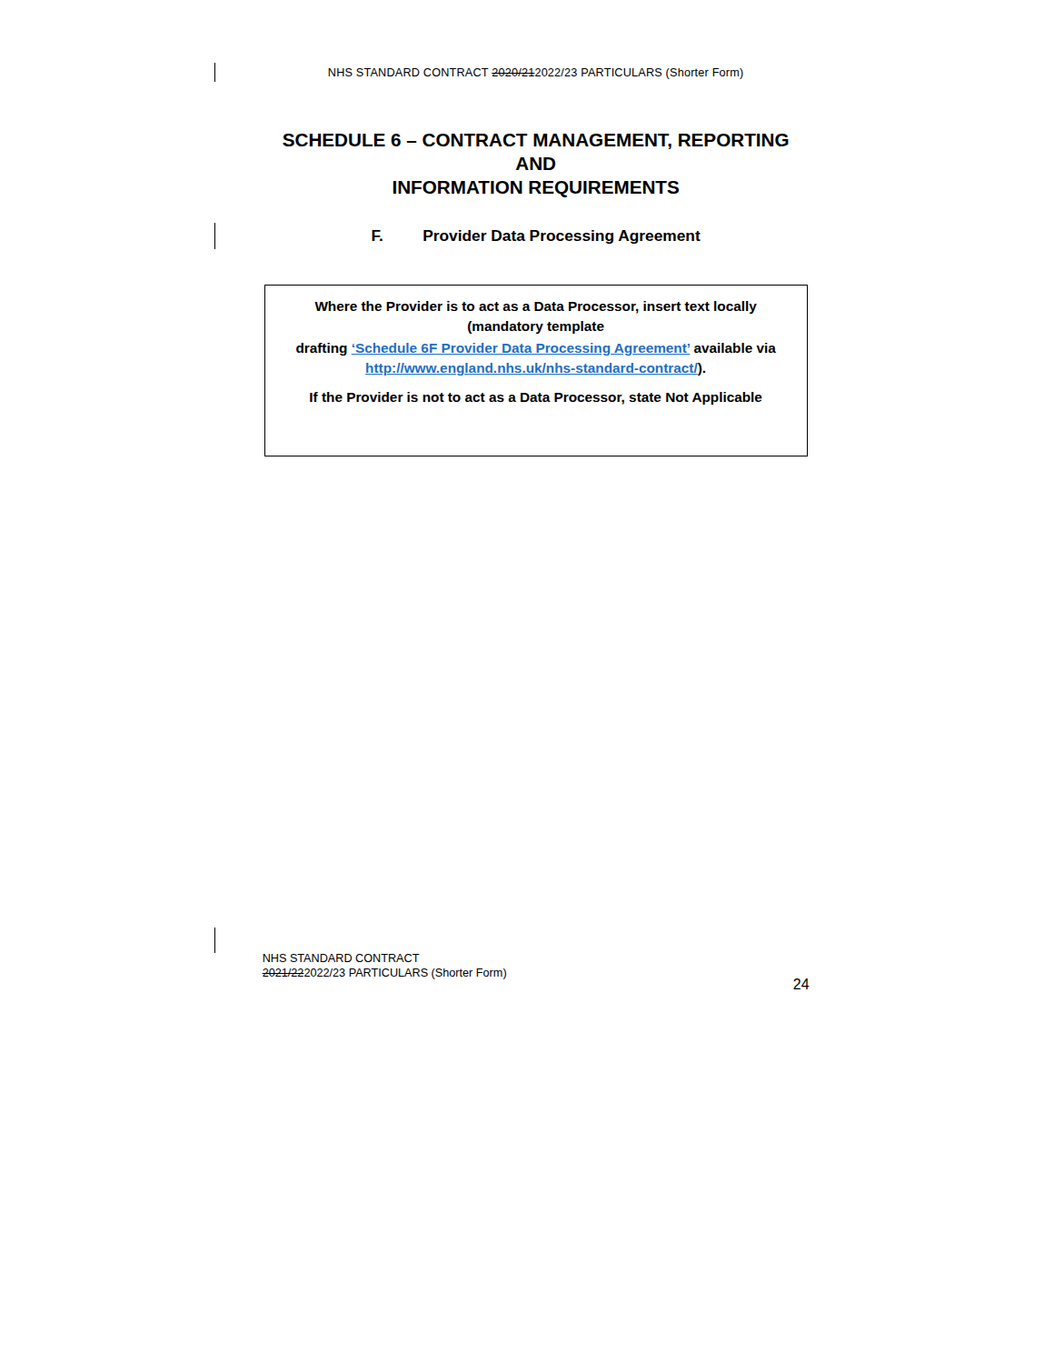NHS STANDARD CONTRACT 2020/212022/23 PARTICULARS (Shorter Form)
SCHEDULE 6 – CONTRACT MANAGEMENT, REPORTING AND
INFORMATION REQUIREMENTS
F. Provider Data Processing Agreement
Where the Provider is to act as a Data Processor, insert text locally (mandatory template
drafting ‘Schedule 6F Provider Data Processing Agreement’ available via
http://www.england.nhs.uk/nhs-standard-contract/).
If the Provider is not to act as a Data Processor, state Not Applicable
NHS STANDARD CONTRACT
2021/222022/23 PARTICULARS (Shorter Form)
24